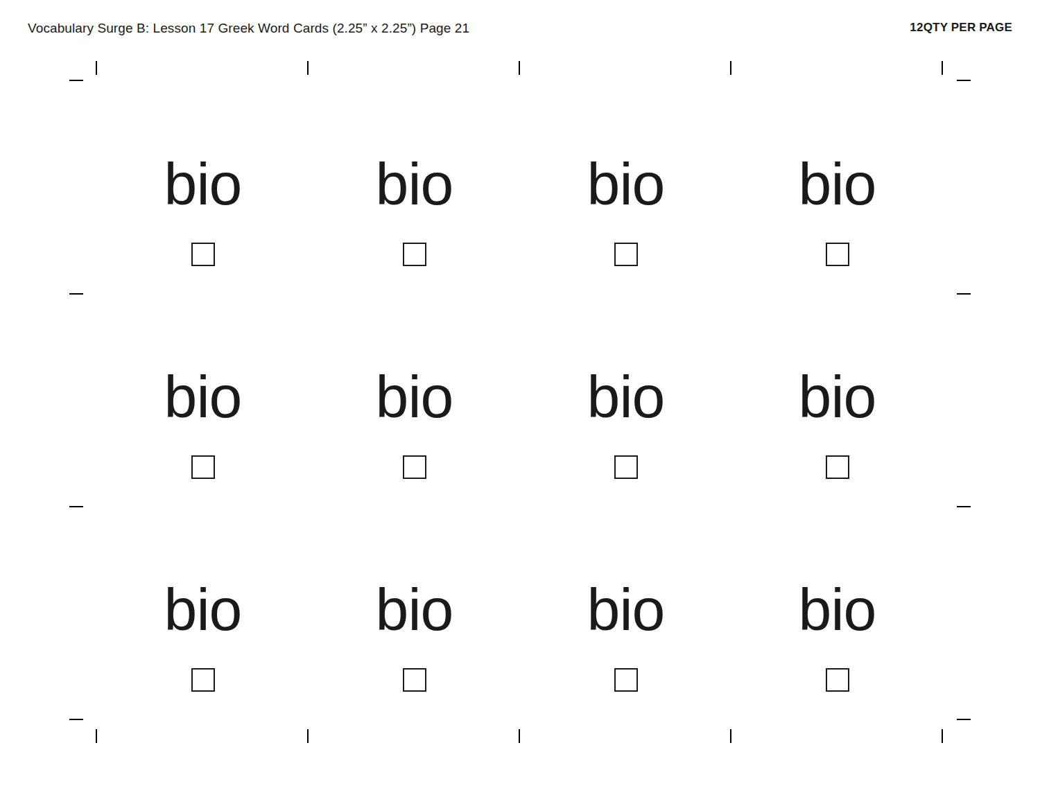Vocabulary Surge B: Lesson 17 Greek Word Cards (2.25” x 2.25”) Page 21
12QTY PER PAGE
bio
bio
bio
bio
bio
bio
bio
bio
bio
bio
bio
bio